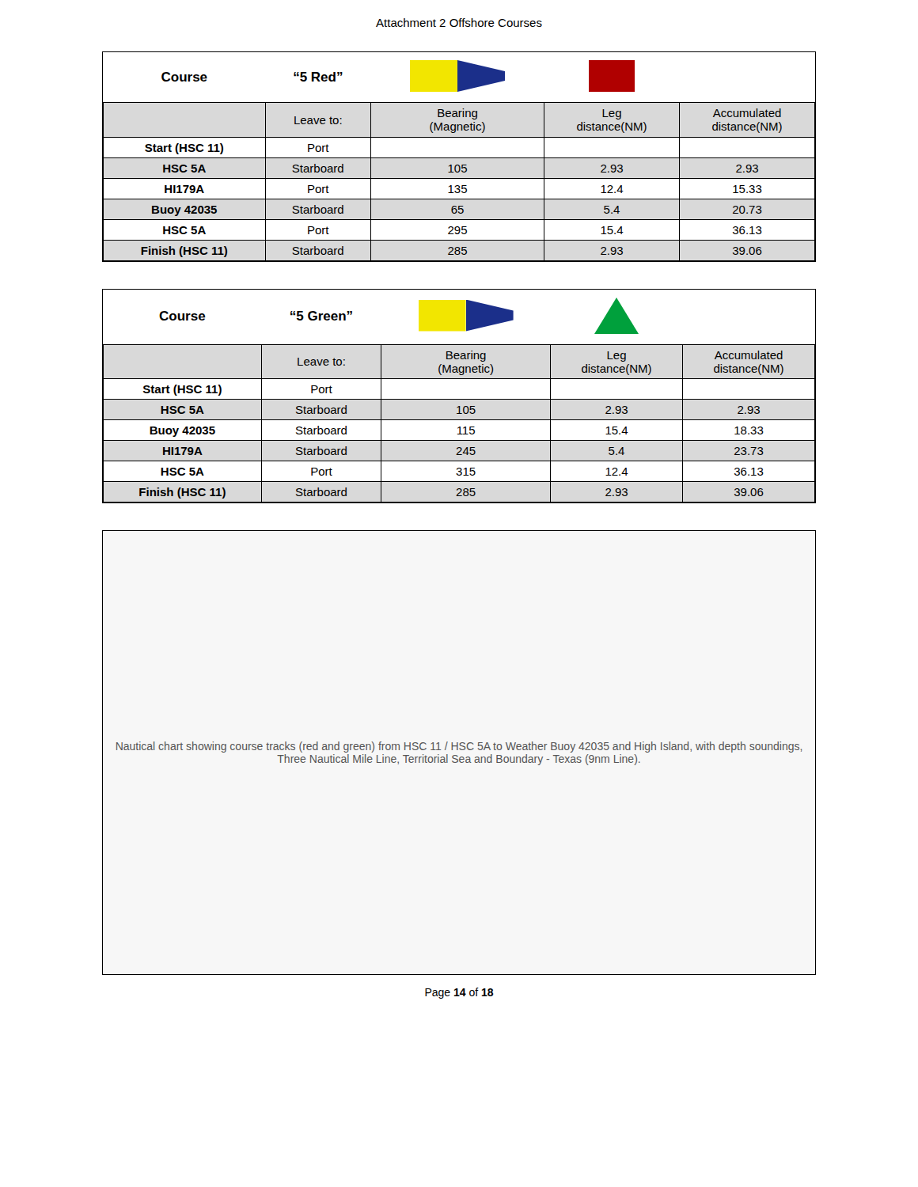Attachment 2 Offshore Courses
| Course | “5 Red” | | | |
| | Leave to: | Bearing (Magnetic) | Leg distance(NM) | Accumulated distance(NM) |
| Start (HSC 11) | Port | | | |
| HSC 5A | Starboard | 105 | 2.93 | 2.93 |
| HI179A | Port | 135 | 12.4 | 15.33 |
| Buoy 42035 | Starboard | 65 | 5.4 | 20.73 |
| HSC 5A | Port | 295 | 15.4 | 36.13 |
| Finish (HSC 11) | Starboard | 285 | 2.93 | 39.06 |
| Course | “5 Green” | | | |
| | Leave to: | Bearing (Magnetic) | Leg distance(NM) | Accumulated distance(NM) |
| Start (HSC 11) | Port | | | |
| HSC 5A | Starboard | 105 | 2.93 | 2.93 |
| Buoy 42035 | Starboard | 115 | 15.4 | 18.33 |
| HI179A | Starboard | 245 | 5.4 | 23.73 |
| HSC 5A | Port | 315 | 12.4 | 36.13 |
| Finish (HSC 11) | Starboard | 285 | 2.93 | 39.06 |
Nautical chart showing course tracks (red and green) from HSC 11 / HSC 5A to Weather Buoy 42035 and High Island, with depth soundings, Three Nautical Mile Line, Territorial Sea and Boundary - Texas (9nm Line).
Page 14 of 18